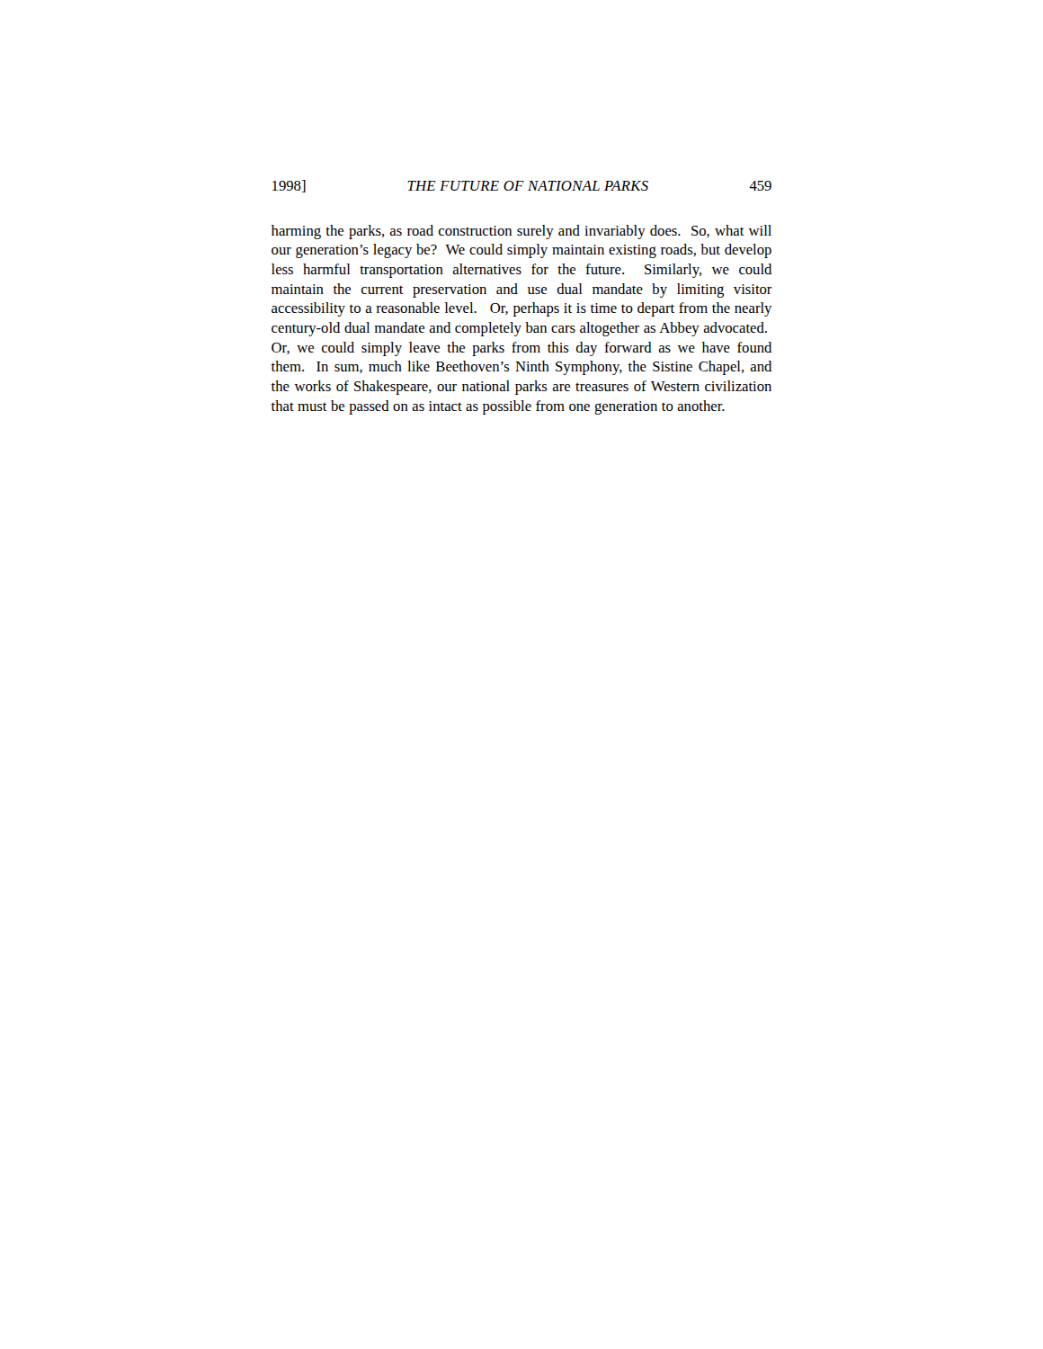1998] THE FUTURE OF NATIONAL PARKS 459
harming the parks, as road construction surely and invariably does. So, what will our generation’s legacy be? We could simply maintain existing roads, but develop less harmful transportation alternatives for the future. Similarly, we could maintain the current preservation and use dual mandate by limiting visitor accessibility to a reasonable level. Or, perhaps it is time to depart from the nearly century-old dual mandate and completely ban cars altogether as Abbey advocated. Or, we could simply leave the parks from this day forward as we have found them. In sum, much like Beethoven’s Ninth Symphony, the Sistine Chapel, and the works of Shakespeare, our national parks are treasures of Western civilization that must be passed on as intact as possible from one generation to another.